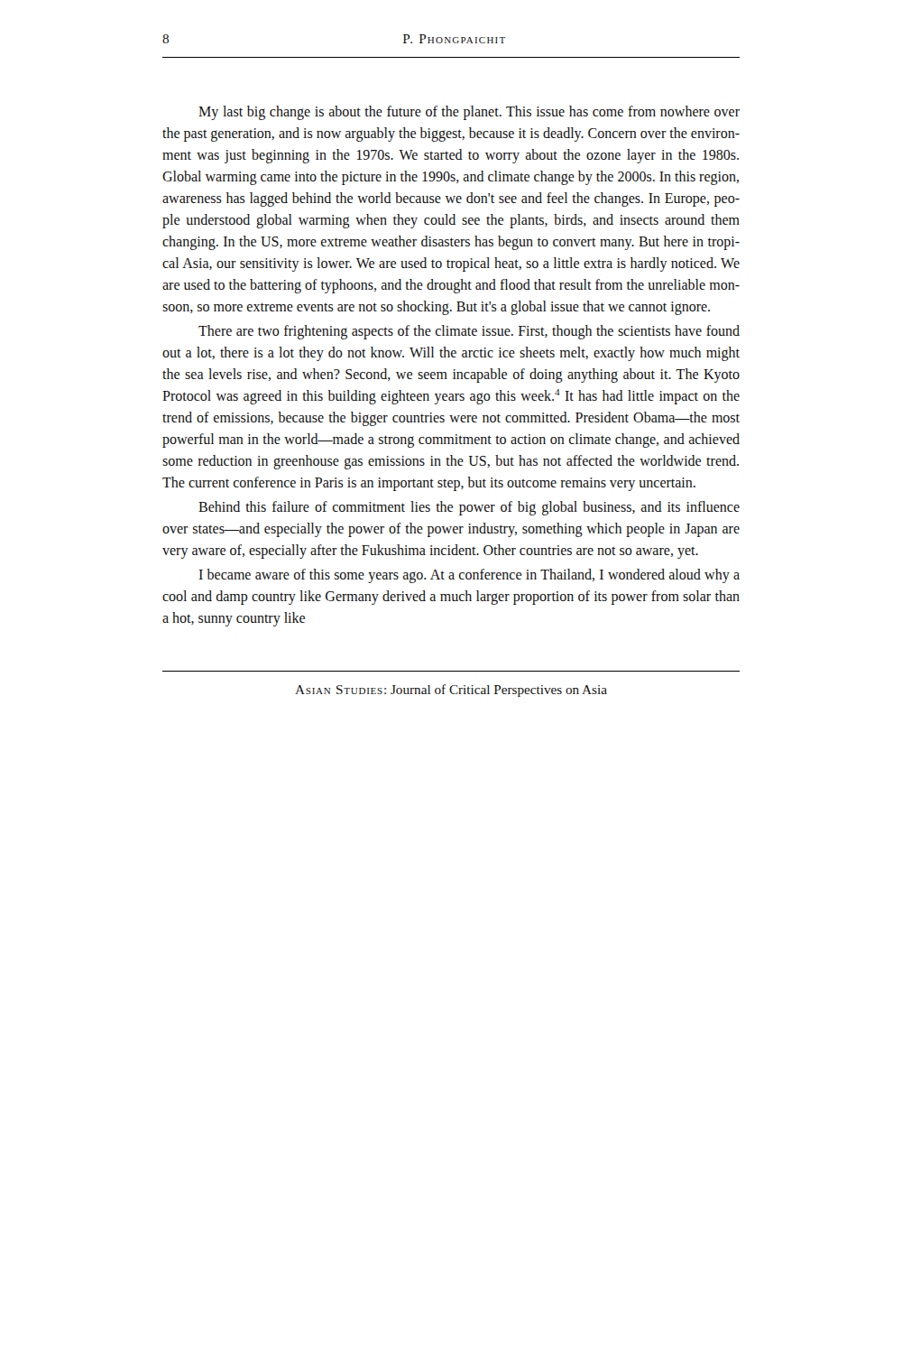8 P. Phongpaichit
My last big change is about the future of the planet. This issue has come from nowhere over the past generation, and is now arguably the biggest, because it is deadly. Concern over the environment was just beginning in the 1970s. We started to worry about the ozone layer in the 1980s. Global warming came into the picture in the 1990s, and climate change by the 2000s. In this region, awareness has lagged behind the world because we don't see and feel the changes. In Europe, people understood global warming when they could see the plants, birds, and insects around them changing. In the US, more extreme weather disasters has begun to convert many. But here in tropical Asia, our sensitivity is lower. We are used to tropical heat, so a little extra is hardly noticed. We are used to the battering of typhoons, and the drought and flood that result from the unreliable monsoon, so more extreme events are not so shocking. But it's a global issue that we cannot ignore.
There are two frightening aspects of the climate issue. First, though the scientists have found out a lot, there is a lot they do not know. Will the arctic ice sheets melt, exactly how much might the sea levels rise, and when? Second, we seem incapable of doing anything about it. The Kyoto Protocol was agreed in this building eighteen years ago this week.4 It has had little impact on the trend of emissions, because the bigger countries were not committed. President Obama—the most powerful man in the world—made a strong commitment to action on climate change, and achieved some reduction in greenhouse gas emissions in the US, but has not affected the worldwide trend. The current conference in Paris is an important step, but its outcome remains very uncertain.
Behind this failure of commitment lies the power of big global business, and its influence over states—and especially the power of the power industry, something which people in Japan are very aware of, especially after the Fukushima incident. Other countries are not so aware, yet.
I became aware of this some years ago. At a conference in Thailand, I wondered aloud why a cool and damp country like Germany derived a much larger proportion of its power from solar than a hot, sunny country like
Asian Studies: Journal of Critical Perspectives on Asia